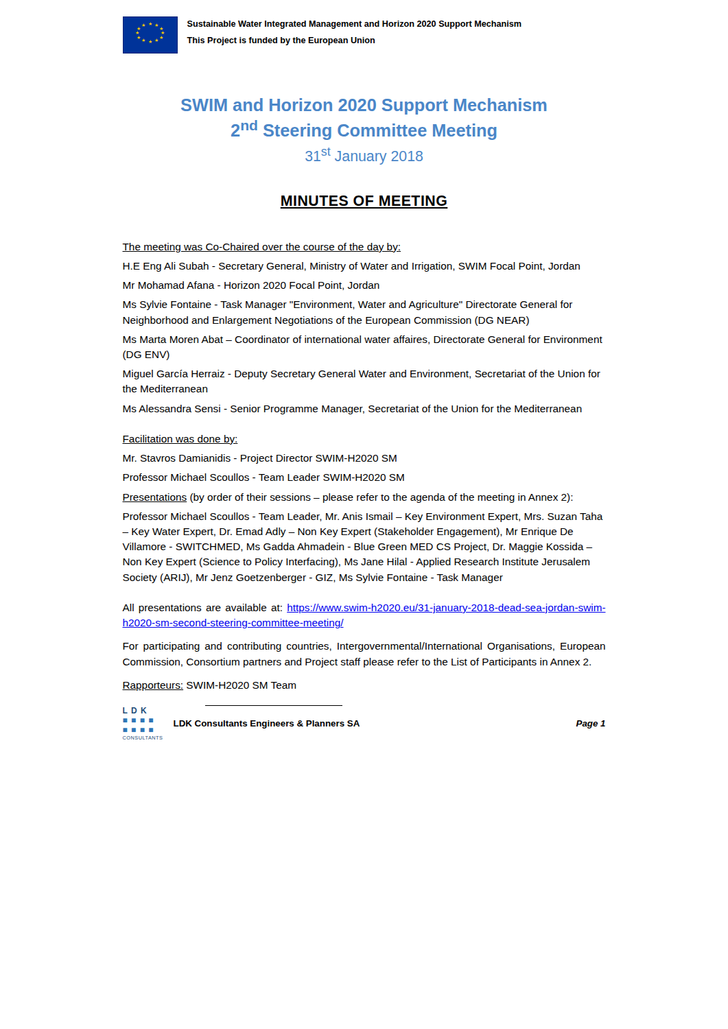★ ★ ★ ★ ★ ★ ★ ★ ★ ★ ★ ★
Sustainable Water Integrated Management and Horizon 2020 Support Mechanism
This Project is funded by the European Union
SWIM and Horizon 2020 Support Mechanism 2nd Steering Committee Meeting
31st January 2018
MINUTES OF MEETING
The meeting was Co-Chaired over the course of the day by:
H.E Eng Ali Subah - Secretary General, Ministry of Water and Irrigation, SWIM Focal Point, Jordan
Mr Mohamad Afana - Horizon 2020 Focal Point, Jordan
Ms Sylvie Fontaine - Task Manager "Environment, Water and Agriculture" Directorate General for Neighborhood and Enlargement Negotiations of the European Commission (DG NEAR)
Ms Marta Moren Abat – Coordinator of international water affaires, Directorate General for Environment (DG ENV)
Miguel García Herraiz - Deputy Secretary General Water and Environment, Secretariat of the Union for the Mediterranean
Ms Alessandra Sensi - Senior Programme Manager, Secretariat of the Union for the Mediterranean
Facilitation was done by:
Mr. Stavros Damianidis - Project Director SWIM-H2020 SM
Professor Michael Scoullos - Team Leader SWIM-H2020 SM
Presentations (by order of their sessions – please refer to the agenda of the meeting in Annex 2):
Professor Michael Scoullos - Team Leader, Mr. Anis Ismail – Key Environment Expert, Mrs. Suzan Taha – Key Water Expert, Dr. Emad Adly – Non Key Expert (Stakeholder Engagement), Mr Enrique De Villamore - SWITCHMED, Ms Gadda Ahmadein - Blue Green MED CS Project, Dr. Maggie Kossida – Non Key Expert (Science to Policy Interfacing), Ms Jane Hilal - Applied Research Institute Jerusalem Society (ARIJ), Mr Jenz Goetzenberger - GIZ, Ms Sylvie Fontaine - Task Manager
All presentations are available at: https://www.swim-h2020.eu/31-january-2018-dead-sea-jordan-swim-h2020-sm-second-steering-committee-meeting/
For participating and contributing countries, Intergovernmental/International Organisations, European Commission, Consortium partners and Project staff please refer to the List of Participants in Annex 2.
Rapporteurs: SWIM-H2020 SM Team
L D K
■ ■ ■ ■
■ ■ ■ ■
CONSULTANTS
LDK Consultants Engineers & Planners SA
Page 1